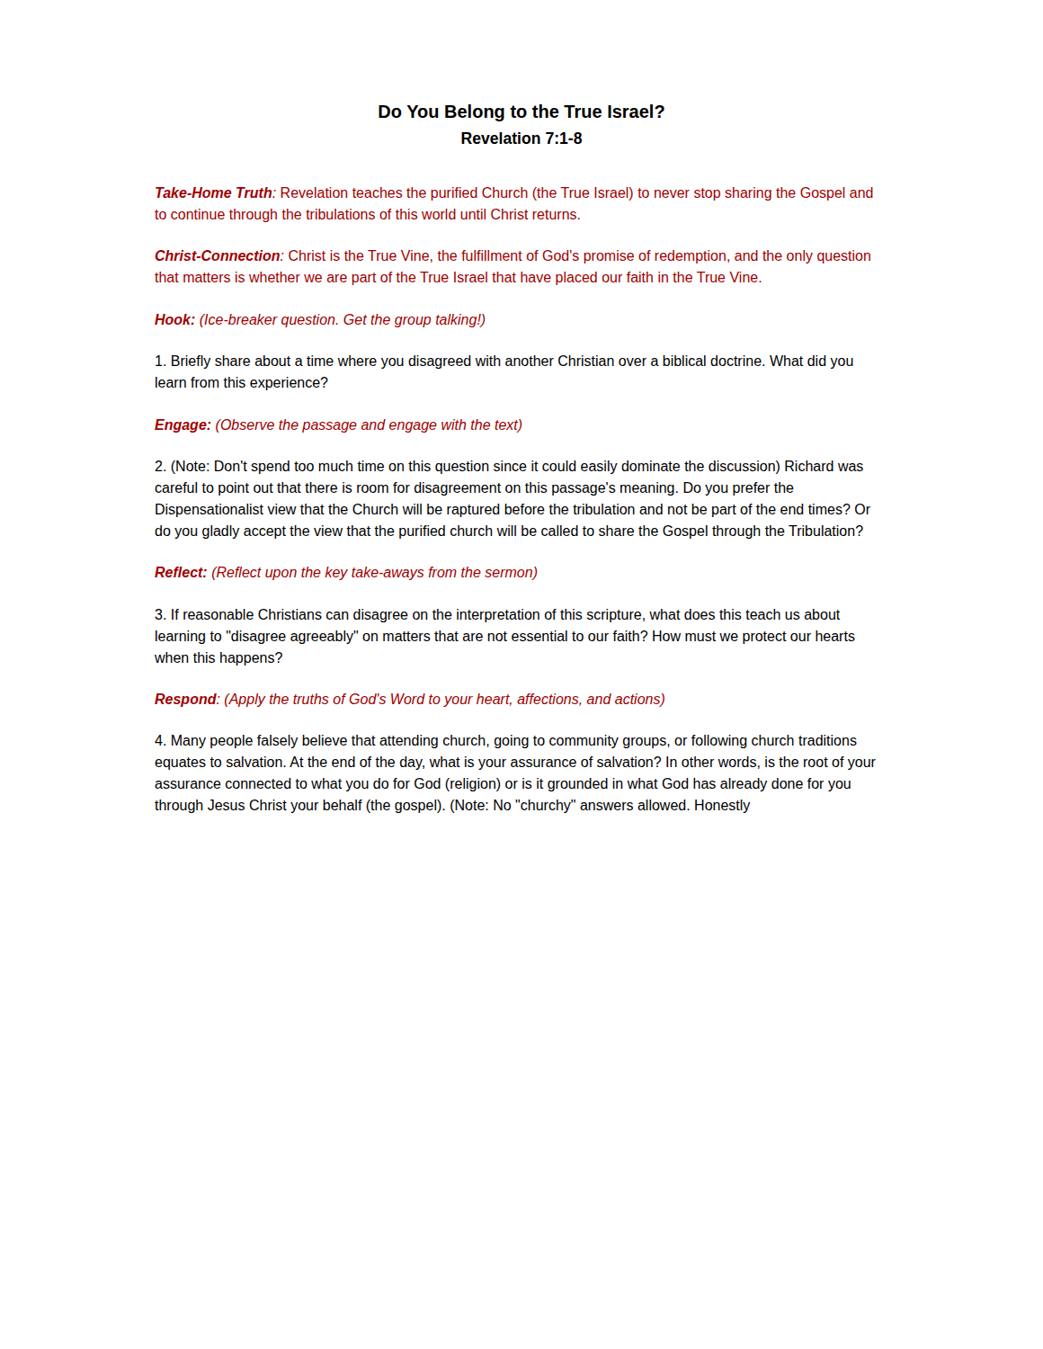Do You Belong to the True Israel?
Revelation 7:1-8
Take-Home Truth: Revelation teaches the purified Church (the True Israel) to never stop sharing the Gospel and to continue through the tribulations of this world until Christ returns.
Christ-Connection: Christ is the True Vine, the fulfillment of God's promise of redemption, and the only question that matters is whether we are part of the True Israel that have placed our faith in the True Vine.
Hook: (Ice-breaker question. Get the group talking!)
1. Briefly share about a time where you disagreed with another Christian over a biblical doctrine. What did you learn from this experience?
Engage: (Observe the passage and engage with the text)
2. (Note: Don't spend too much time on this question since it could easily dominate the discussion) Richard was careful to point out that there is room for disagreement on this passage's meaning. Do you prefer the Dispensationalist view that the Church will be raptured before the tribulation and not be part of the end times? Or do you gladly accept the view that the purified church will be called to share the Gospel through the Tribulation?
Reflect: (Reflect upon the key take-aways from the sermon)
3. If reasonable Christians can disagree on the interpretation of this scripture, what does this teach us about learning to "disagree agreeably" on matters that are not essential to our faith? How must we protect our hearts when this happens?
Respond: (Apply the truths of God's Word to your heart, affections, and actions)
4. Many people falsely believe that attending church, going to community groups, or following church traditions equates to salvation. At the end of the day, what is your assurance of salvation? In other words, is the root of your assurance connected to what you do for God (religion) or is it grounded in what God has already done for you through Jesus Christ your behalf (the gospel). (Note: No "churchy" answers allowed. Honestly